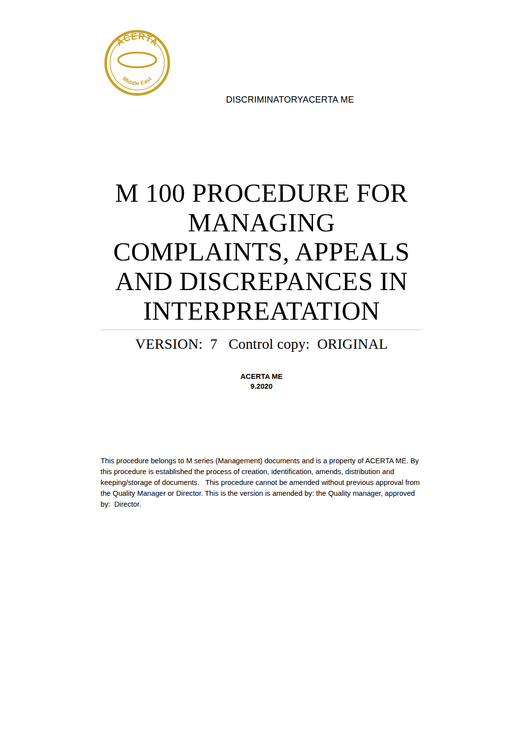ACERTA Middle East
DISCRIMINATORYACERTA ME
M 100 PROCEDURE FOR MANAGING COMPLAINTS, APPEALS AND DISCREPANCES IN INTERPREATATION
VERSION: 7 Control copy: ORIGINAL
ACERTA ME
9.2020
This procedure belongs to M series (Management) documents and is a property of ACERTA ME. By this procedure is established the process of creation, identification, amends, distribution and keeping/storage of documents. This procedure cannot be amended without previous approval from the Quality Manager or Director. This is the version is amended by: the Quality manager, approved by: Director.